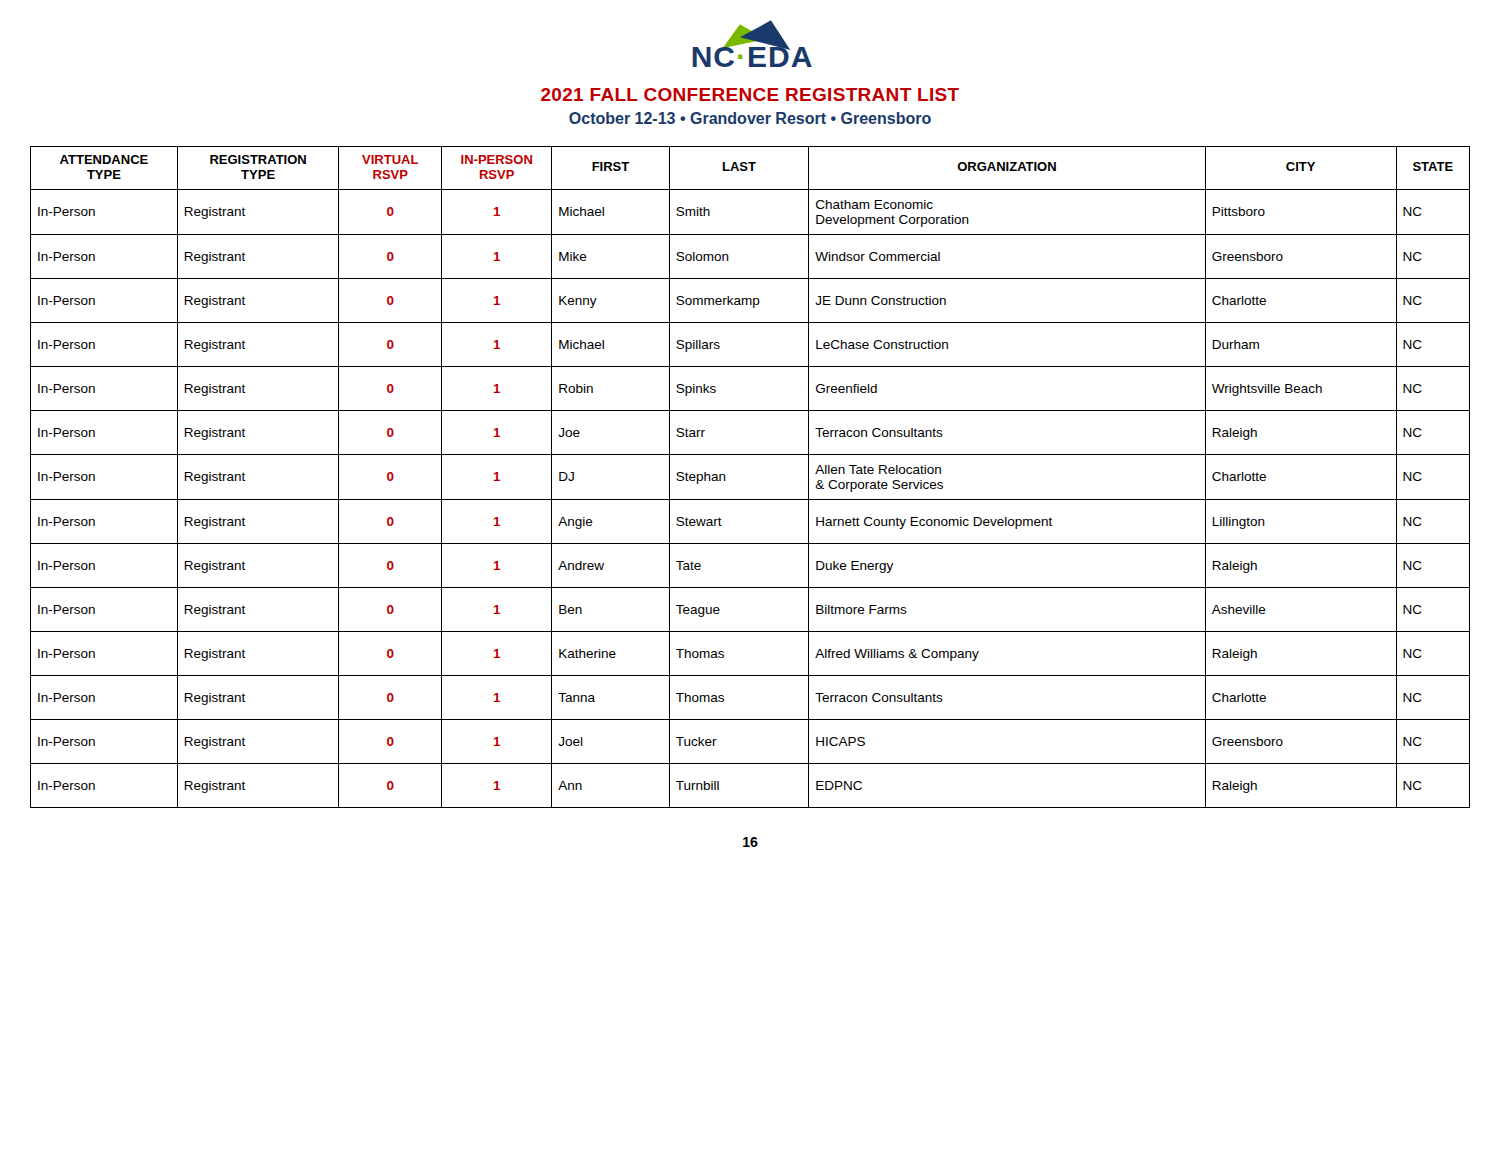NC·EDA
2021 FALL CONFERENCE REGISTRANT LIST
October 12-13 • Grandover Resort • Greensboro
| ATTENDANCE TYPE | REGISTRATION TYPE | VIRTUAL RSVP | IN-PERSON RSVP | FIRST | LAST | ORGANIZATION | CITY | STATE |
| --- | --- | --- | --- | --- | --- | --- | --- | --- |
| In-Person | Registrant | 0 | 1 | Michael | Smith | Chatham Economic Development Corporation | Pittsboro | NC |
| In-Person | Registrant | 0 | 1 | Mike | Solomon | Windsor Commercial | Greensboro | NC |
| In-Person | Registrant | 0 | 1 | Kenny | Sommerkamp | JE Dunn Construction | Charlotte | NC |
| In-Person | Registrant | 0 | 1 | Michael | Spillars | LeChase Construction | Durham | NC |
| In-Person | Registrant | 0 | 1 | Robin | Spinks | Greenfield | Wrightsville Beach | NC |
| In-Person | Registrant | 0 | 1 | Joe | Starr | Terracon Consultants | Raleigh | NC |
| In-Person | Registrant | 0 | 1 | DJ | Stephan | Allen Tate Relocation & Corporate Services | Charlotte | NC |
| In-Person | Registrant | 0 | 1 | Angie | Stewart | Harnett County Economic Development | Lillington | NC |
| In-Person | Registrant | 0 | 1 | Andrew | Tate | Duke Energy | Raleigh | NC |
| In-Person | Registrant | 0 | 1 | Ben | Teague | Biltmore Farms | Asheville | NC |
| In-Person | Registrant | 0 | 1 | Katherine | Thomas | Alfred Williams & Company | Raleigh | NC |
| In-Person | Registrant | 0 | 1 | Tanna | Thomas | Terracon Consultants | Charlotte | NC |
| In-Person | Registrant | 0 | 1 | Joel | Tucker | HICAPS | Greensboro | NC |
| In-Person | Registrant | 0 | 1 | Ann | Turnbill | EDPNC | Raleigh | NC |
16